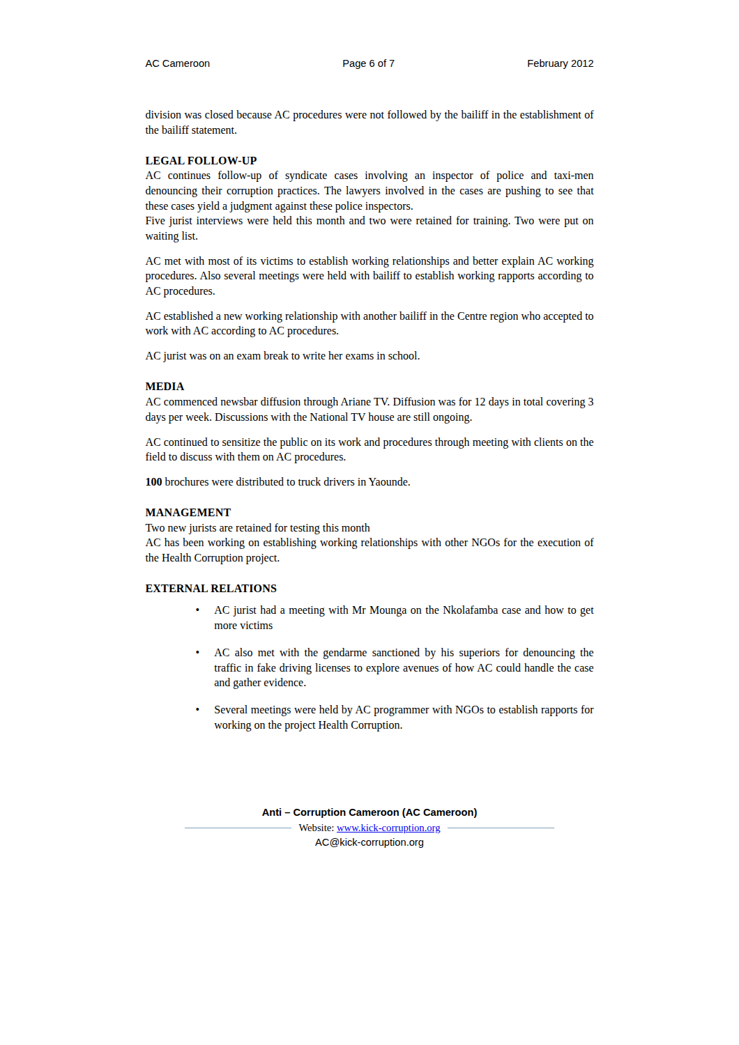AC Cameroon
Page 6 of 7
February 2012
division was closed because AC procedures were not followed by the bailiff in the establishment of the bailiff statement.
Legal Follow-up
AC continues follow-up of syndicate cases involving an inspector of police and taxi-men denouncing their corruption practices. The lawyers involved in the cases are pushing to see that these cases yield a judgment against these police inspectors.
Five jurist interviews were held this month and two were retained for training. Two were put on waiting list.
AC met with most of its victims to establish working relationships and better explain AC working procedures. Also several meetings were held with bailiff to establish working rapports according to AC procedures.
AC established a new working relationship with another bailiff in the Centre region who accepted to work with AC according to AC procedures.
AC jurist was on an exam break to write her exams in school.
Media
AC commenced newsbar diffusion through Ariane TV. Diffusion was for 12 days in total covering 3 days per week. Discussions with the National TV house are still ongoing.
AC continued to sensitize the public on its work and procedures through meeting with clients on the field to discuss with them on AC procedures.
100 brochures were distributed to truck drivers in Yaounde.
Management
Two new jurists are retained for testing this month
AC has been working on establishing working relationships with other NGOs for the execution of the Health Corruption project.
External Relations
AC jurist had a meeting with Mr Mounga on the Nkolafamba case and how to get more victims
AC also met with the gendarme sanctioned by his superiors for denouncing the traffic in fake driving licenses to explore avenues of how AC could handle the case and gather evidence.
Several meetings were held by AC programmer with NGOs to establish rapports for working on the project Health Corruption.
Anti – Corruption Cameroon (AC Cameroon)
Website: www.kick-corruption.org
AC@kick-corruption.org